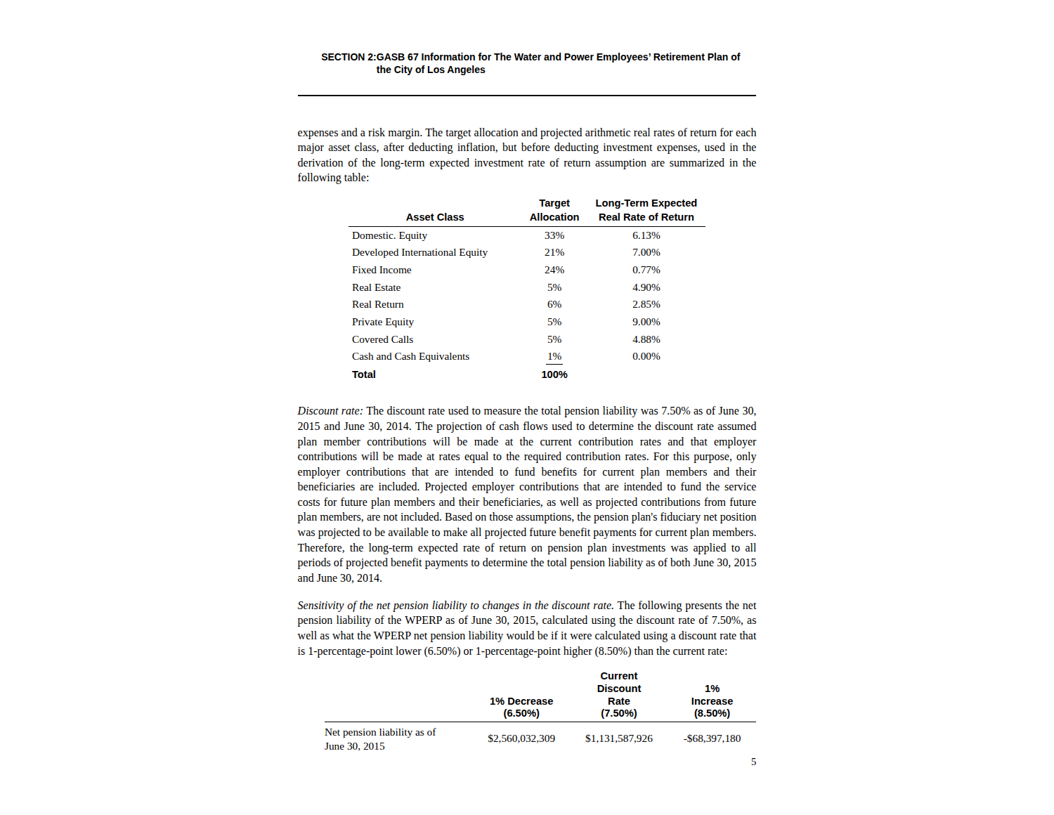| SECTION 2: | GASB 67 Information for The Water and Power Employees’ Retirement Plan of the City of Los Angeles |
expenses and a risk margin. The target allocation and projected arithmetic real rates of return for each major asset class, after deducting inflation, but before deducting investment expenses, used in the derivation of the long-term expected investment rate of return assumption are summarized in the following table:
| | Target | Long-Term Expected |
| --- | --- | --- |
| Asset Class | Allocation | Real Rate of Return |
| Domestic. Equity | 33% | 6.13% |
| Developed International Equity | 21% | 7.00% |
| Fixed Income | 24% | 0.77% |
| Real Estate | 5% | 4.90% |
| Real Return | 6% | 2.85% |
| Private Equity | 5% | 9.00% |
| Covered Calls | 5% | 4.88% |
| Cash and Cash Equivalents | 1% | 0.00% |
| Total | 100% | |
Discount rate: The discount rate used to measure the total pension liability was 7.50% as of June 30, 2015 and June 30, 2014. The projection of cash flows used to determine the discount rate assumed plan member contributions will be made at the current contribution rates and that employer contributions will be made at rates equal to the required contribution rates. For this purpose, only employer contributions that are intended to fund benefits for current plan members and their beneficiaries are included. Projected employer contributions that are intended to fund the service costs for future plan members and their beneficiaries, as well as projected contributions from future plan members, are not included. Based on those assumptions, the pension plan's fiduciary net position was projected to be available to make all projected future benefit payments for current plan members. Therefore, the long-term expected rate of return on pension plan investments was applied to all periods of projected benefit payments to determine the total pension liability as of both June 30, 2015 and June 30, 2014.
Sensitivity of the net pension liability to changes in the discount rate. The following presents the net pension liability of the WPERP as of June 30, 2015, calculated using the discount rate of 7.50%, as well as what the WPERP net pension liability would be if it were calculated using a discount rate that is 1-percentage-point lower (6.50%) or 1-percentage-point higher (8.50%) than the current rate:
| | | Current | |
| --- | --- | --- | --- |
| | 1% Decrease | Discount Rate | 1% Increase |
| | (6.50%) | (7.50%) | (8.50%) |
| Net pension liability as of June 30, 2015 | $2,560,032,309 | $1,131,587,926 | -$68,397,180 |
5